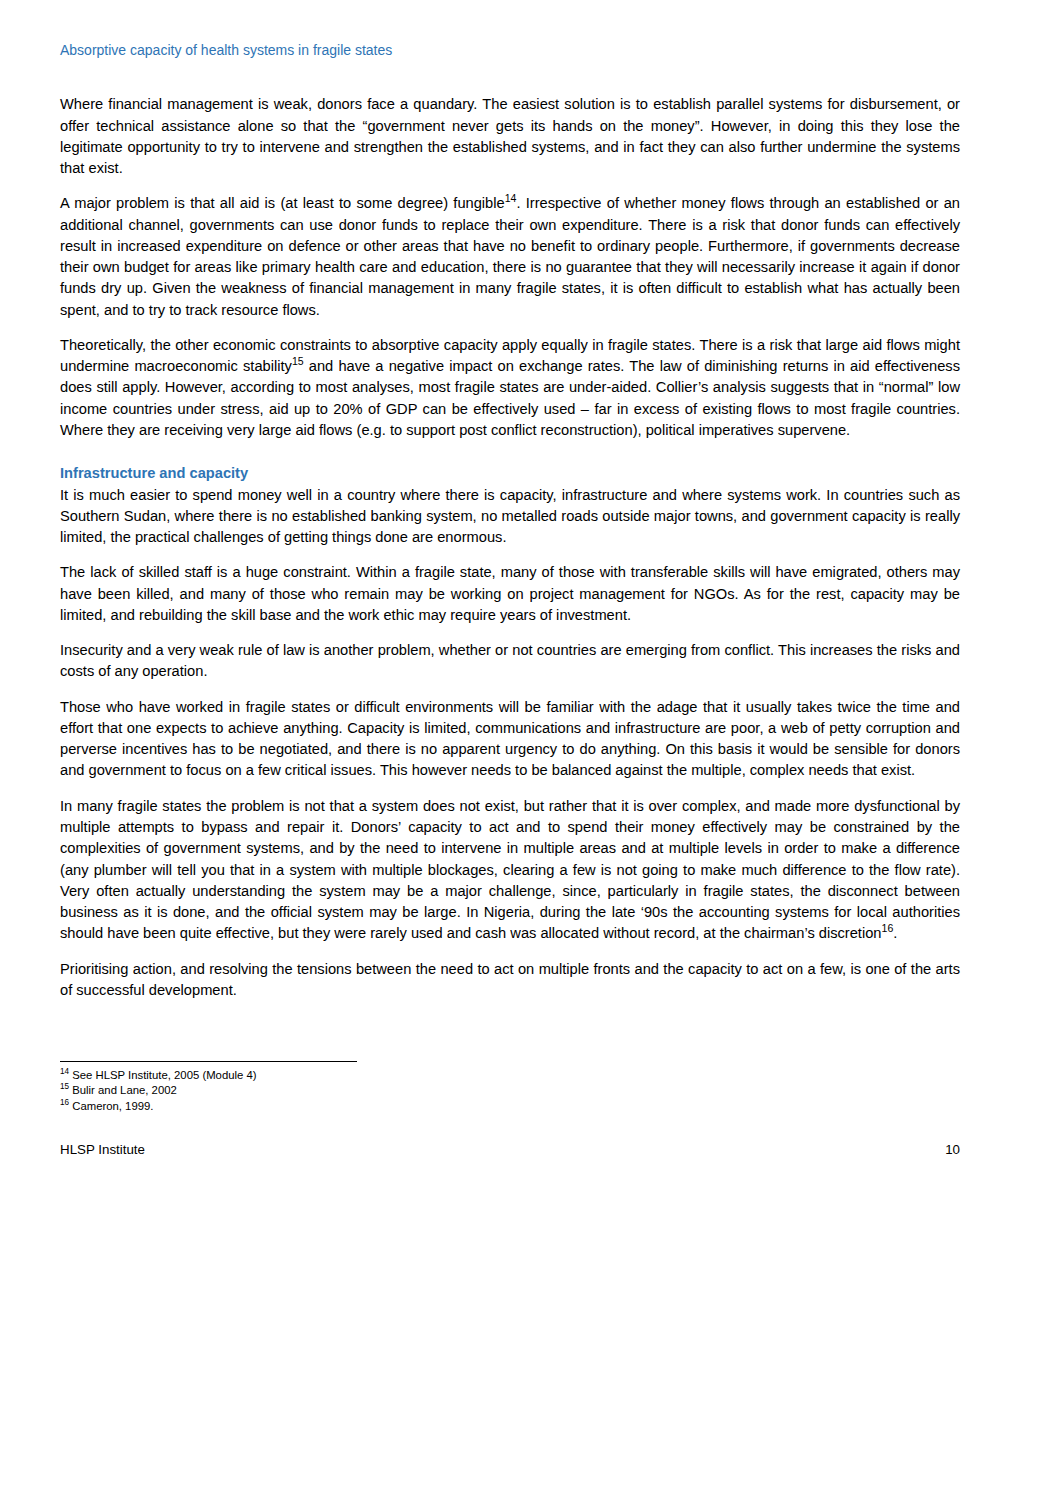Absorptive capacity of health systems in fragile states
Where financial management is weak, donors face a quandary. The easiest solution is to establish parallel systems for disbursement, or offer technical assistance alone so that the “government never gets its hands on the money”. However, in doing this they lose the legitimate opportunity to try to intervene and strengthen the established systems, and in fact they can also further undermine the systems that exist.
A major problem is that all aid is (at least to some degree) fungible14. Irrespective of whether money flows through an established or an additional channel, governments can use donor funds to replace their own expenditure. There is a risk that donor funds can effectively result in increased expenditure on defence or other areas that have no benefit to ordinary people. Furthermore, if governments decrease their own budget for areas like primary health care and education, there is no guarantee that they will necessarily increase it again if donor funds dry up. Given the weakness of financial management in many fragile states, it is often difficult to establish what has actually been spent, and to try to track resource flows.
Theoretically, the other economic constraints to absorptive capacity apply equally in fragile states. There is a risk that large aid flows might undermine macroeconomic stability15 and have a negative impact on exchange rates. The law of diminishing returns in aid effectiveness does still apply. However, according to most analyses, most fragile states are under-aided. Collier’s analysis suggests that in “normal” low income countries under stress, aid up to 20% of GDP can be effectively used – far in excess of existing flows to most fragile countries. Where they are receiving very large aid flows (e.g. to support post conflict reconstruction), political imperatives supervene.
Infrastructure and capacity
It is much easier to spend money well in a country where there is capacity, infrastructure and where systems work. In countries such as Southern Sudan, where there is no established banking system, no metalled roads outside major towns, and government capacity is really limited, the practical challenges of getting things done are enormous.
The lack of skilled staff is a huge constraint. Within a fragile state, many of those with transferable skills will have emigrated, others may have been killed, and many of those who remain may be working on project management for NGOs. As for the rest, capacity may be limited, and rebuilding the skill base and the work ethic may require years of investment.
Insecurity and a very weak rule of law is another problem, whether or not countries are emerging from conflict. This increases the risks and costs of any operation.
Those who have worked in fragile states or difficult environments will be familiar with the adage that it usually takes twice the time and effort that one expects to achieve anything. Capacity is limited, communications and infrastructure are poor, a web of petty corruption and perverse incentives has to be negotiated, and there is no apparent urgency to do anything. On this basis it would be sensible for donors and government to focus on a few critical issues. This however needs to be balanced against the multiple, complex needs that exist.
In many fragile states the problem is not that a system does not exist, but rather that it is over complex, and made more dysfunctional by multiple attempts to bypass and repair it. Donors’ capacity to act and to spend their money effectively may be constrained by the complexities of government systems, and by the need to intervene in multiple areas and at multiple levels in order to make a difference (any plumber will tell you that in a system with multiple blockages, clearing a few is not going to make much difference to the flow rate). Very often actually understanding the system may be a major challenge, since, particularly in fragile states, the disconnect between business as it is done, and the official system may be large. In Nigeria, during the late ‘90s the accounting systems for local authorities should have been quite effective, but they were rarely used and cash was allocated without record, at the chairman’s discretion16.
Prioritising action, and resolving the tensions between the need to act on multiple fronts and the capacity to act on a few, is one of the arts of successful development.
14 See HLSP Institute, 2005 (Module 4)
15 Bulir and Lane, 2002
16 Cameron, 1999.
HLSP Institute 10